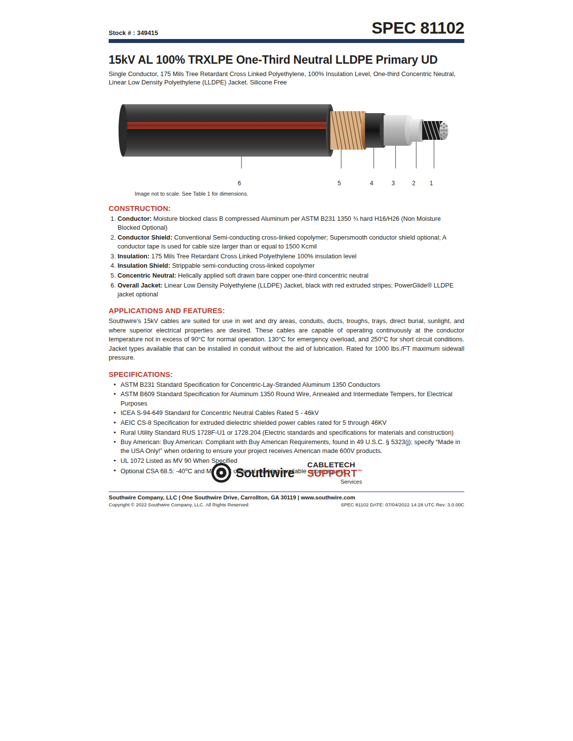Stock # : 349415
SPEC 81102
15kV AL 100% TRXLPE One-Third Neutral LLDPE Primary UD
Single Conductor, 175 Mils Tree Retardant Cross Linked Polyethylene, 100% Insulation Level, One-third Concentric Neutral, Linear Low Density Polyethylene (LLDPE) Jacket. Silicone Free
6 5 4 3 2 1
Image not to scale. See Table 1 for dimensions.
CONSTRUCTION:
Conductor: Moisture blocked class B compressed Aluminum per ASTM B231 1350 ¾ hard H16/H26 (Non Moisture Blocked Optional)
Conductor Shield: Conventional Semi-conducting cross-linked copolymer; Supersmooth conductor shield optional; A conductor tape is used for cable size larger than or equal to 1500 Kcmil
Insulation: 175 Mils Tree Retardant Cross Linked Polyethylene 100% insulation level
Insulation Shield: Strippable semi-conducting cross-linked copolymer
Concentric Neutral: Helically applied soft drawn bare copper one-third concentric neutral
Overall Jacket: Linear Low Density Polyethylene (LLDPE) Jacket, black with red extruded stripes; PowerGlide® LLDPE jacket optional
APPLICATIONS AND FEATURES:
Southwire's 15kV cables are suited for use in wet and dry areas, conduits, ducts, troughs, trays, direct burial, sunlight, and where superior electrical properties are desired. These cables are capable of operating continuously at the conductor temperature not in excess of 90°C for normal operation. 130°C for emergency overload, and 250°C for short circuit conditions. Jacket types available that can be installed in conduit without the aid of lubrication. Rated for 1000 lbs./FT maximum sidewall pressure.
SPECIFICATIONS:
ASTM B231 Standard Specification for Concentric-Lay-Stranded Aluminum 1350 Conductors
ASTM B609 Standard Specification for Aluminum 1350 Round Wire, Annealed and Intermediate Tempers, for Electrical Purposes
ICEA S-94-649 Standard for Concentric Neutral Cables Rated 5 - 46kV
AEIC CS-8 Specification for extruded dielectric shielded power cables rated for 5 through 46KV
Rural Utility Standard RUS 1728F-U1 or 1728.204 (Electric standards and specifications for materials and construction)
Buy American: Buy American: Compliant with Buy American Requirements, found in 49 U.S.C. § 5323(j); specify “Made in the USA Only!” when ordering to ensure your project receives American made 600V products.
UL 1072 Listed as MV 90 When Specified
Optional CSA 68.5: -40oC and MV 90oC optional marking available upon request
Southwire
CABLETECH
SUPPORT™
Services
Southwire Company, LLC | One Southwire Drive, Carrollton, GA 30119 | www.southwire.com
Copyright © 2022 Southwire Company, LLC. All Rights Reserved SPEC 81102 DATE: 07/04/2022 14:28 UTC Rev: 3.0.00C